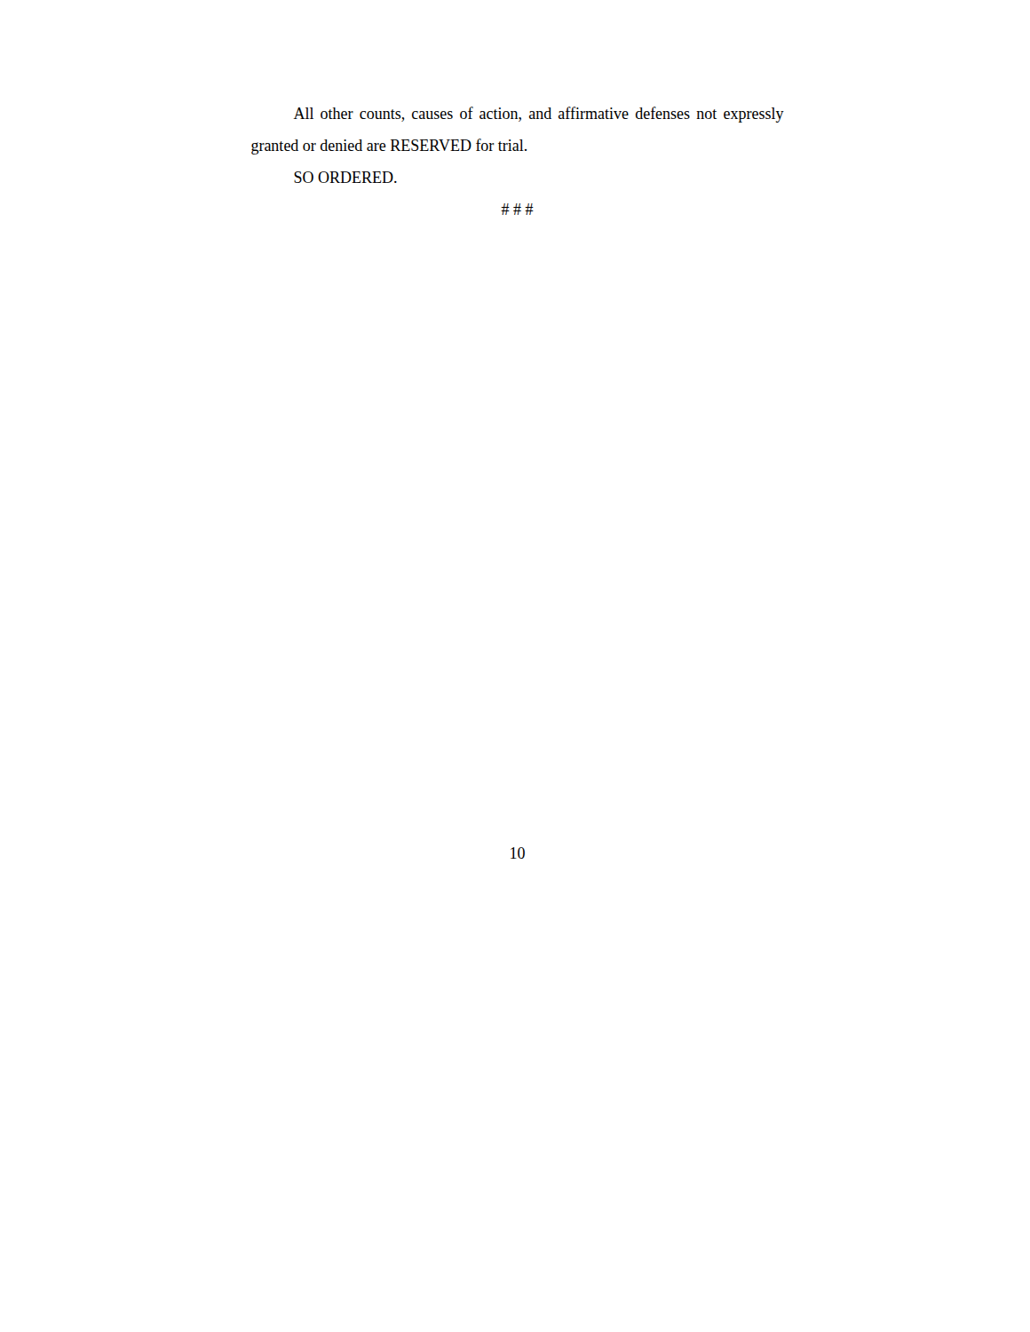All other counts, causes of action, and affirmative defenses not expressly granted or denied are RESERVED for trial.
SO ORDERED.
# # #
10